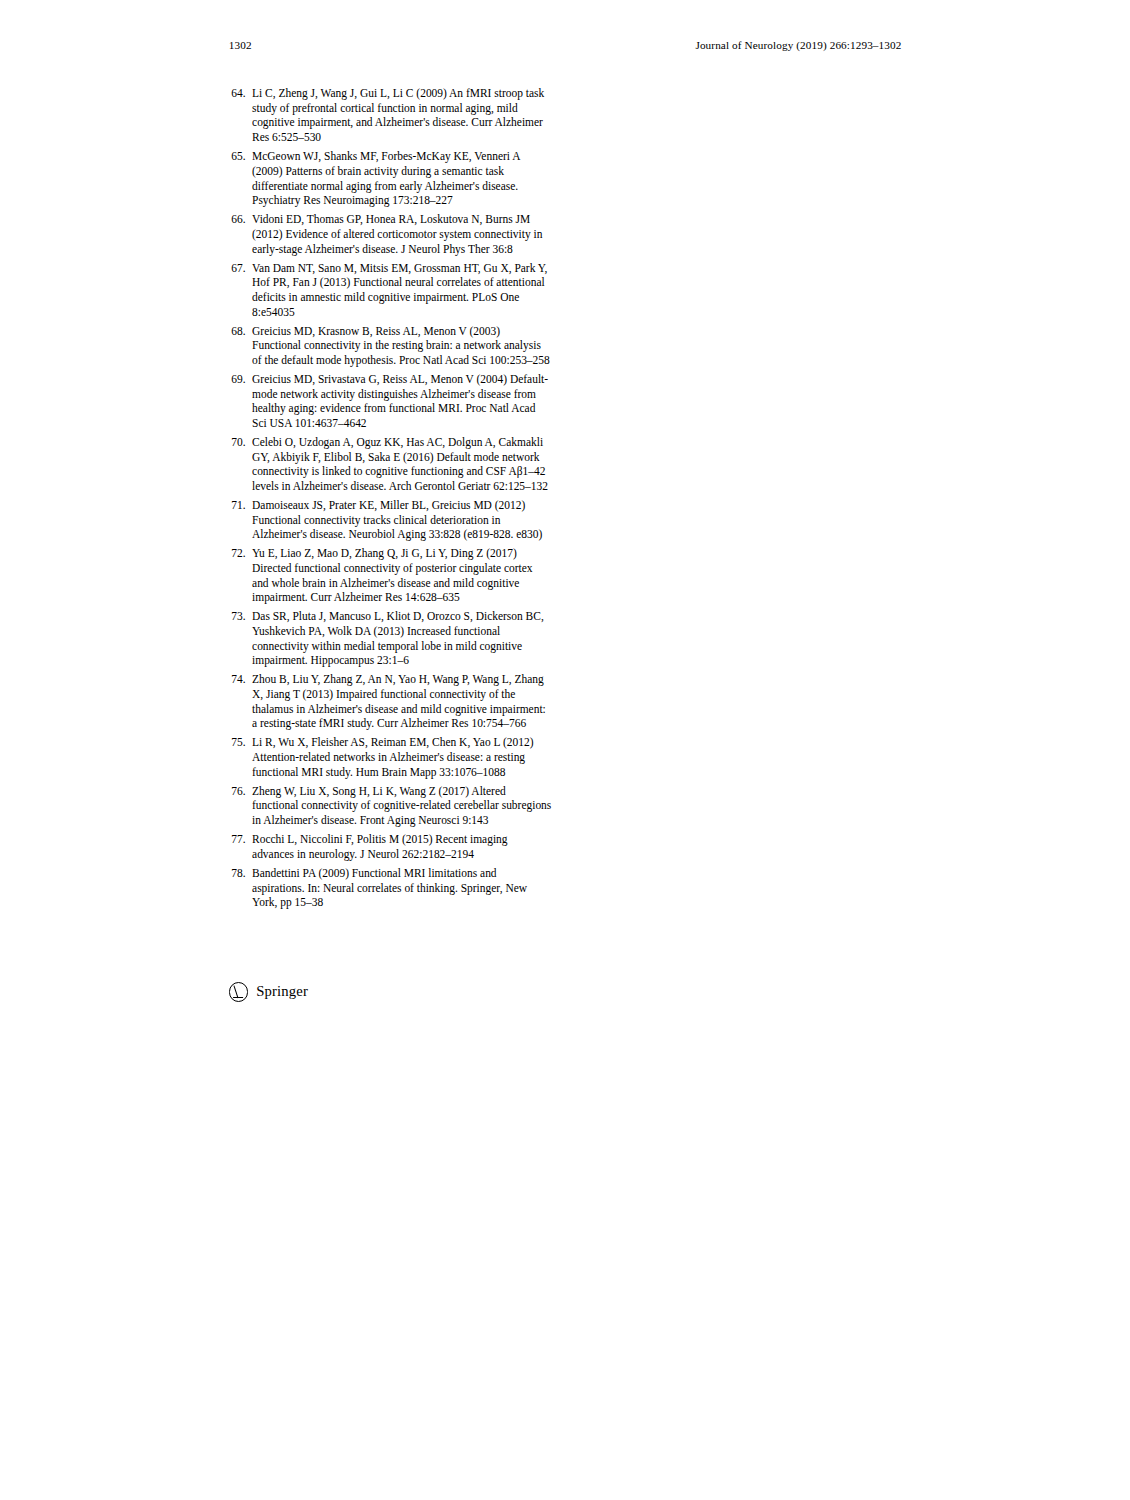1302
Journal of Neurology (2019) 266:1293–1302
64 Li C, Zheng J, Wang J, Gui L, Li C (2009) An fMRI stroop task study of prefrontal cortical function in normal aging, mild cognitive impairment, and Alzheimer's disease. Curr Alzheimer Res 6:525–530
65 McGeown WJ, Shanks MF, Forbes-McKay KE, Venneri A (2009) Patterns of brain activity during a semantic task differentiate normal aging from early Alzheimer's disease. Psychiatry Res Neuroimaging 173:218–227
66 Vidoni ED, Thomas GP, Honea RA, Loskutova N, Burns JM (2012) Evidence of altered corticomotor system connectivity in early-stage Alzheimer's disease. J Neurol Phys Ther 36:8
67 Van Dam NT, Sano M, Mitsis EM, Grossman HT, Gu X, Park Y, Hof PR, Fan J (2013) Functional neural correlates of attentional deficits in amnestic mild cognitive impairment. PLoS One 8:e54035
68 Greicius MD, Krasnow B, Reiss AL, Menon V (2003) Functional connectivity in the resting brain: a network analysis of the default mode hypothesis. Proc Natl Acad Sci 100:253–258
69 Greicius MD, Srivastava G, Reiss AL, Menon V (2004) Default-mode network activity distinguishes Alzheimer's disease from healthy aging: evidence from functional MRI. Proc Natl Acad Sci USA 101:4637–4642
70 Celebi O, Uzdogan A, Oguz KK, Has AC, Dolgun A, Cakmakli GY, Akbiyik F, Elibol B, Saka E (2016) Default mode network connectivity is linked to cognitive functioning and CSF Aβ1–42 levels in Alzheimer's disease. Arch Gerontol Geriatr 62:125–132
71 Damoiseaux JS, Prater KE, Miller BL, Greicius MD (2012) Functional connectivity tracks clinical deterioration in Alzheimer's disease. Neurobiol Aging 33:828 (e819-828. e830)
72 Yu E, Liao Z, Mao D, Zhang Q, Ji G, Li Y, Ding Z (2017) Directed functional connectivity of posterior cingulate cortex and whole brain in Alzheimer's disease and mild cognitive impairment. Curr Alzheimer Res 14:628–635
73 Das SR, Pluta J, Mancuso L, Kliot D, Orozco S, Dickerson BC, Yushkevich PA, Wolk DA (2013) Increased functional connectivity within medial temporal lobe in mild cognitive impairment. Hippocampus 23:1–6
74 Zhou B, Liu Y, Zhang Z, An N, Yao H, Wang P, Wang L, Zhang X, Jiang T (2013) Impaired functional connectivity of the thalamus in Alzheimer's disease and mild cognitive impairment: a resting-state fMRI study. Curr Alzheimer Res 10:754–766
75 Li R, Wu X, Fleisher AS, Reiman EM, Chen K, Yao L (2012) Attention-related networks in Alzheimer's disease: a resting functional MRI study. Hum Brain Mapp 33:1076–1088
76 Zheng W, Liu X, Song H, Li K, Wang Z (2017) Altered functional connectivity of cognitive-related cerebellar subregions in Alzheimer's disease. Front Aging Neurosci 9:143
77 Rocchi L, Niccolini F, Politis M (2015) Recent imaging advances in neurology. J Neurol 262:2182–2194
78 Bandettini PA (2009) Functional MRI limitations and aspirations. In: Neural correlates of thinking. Springer, New York, pp 15–38
Springer